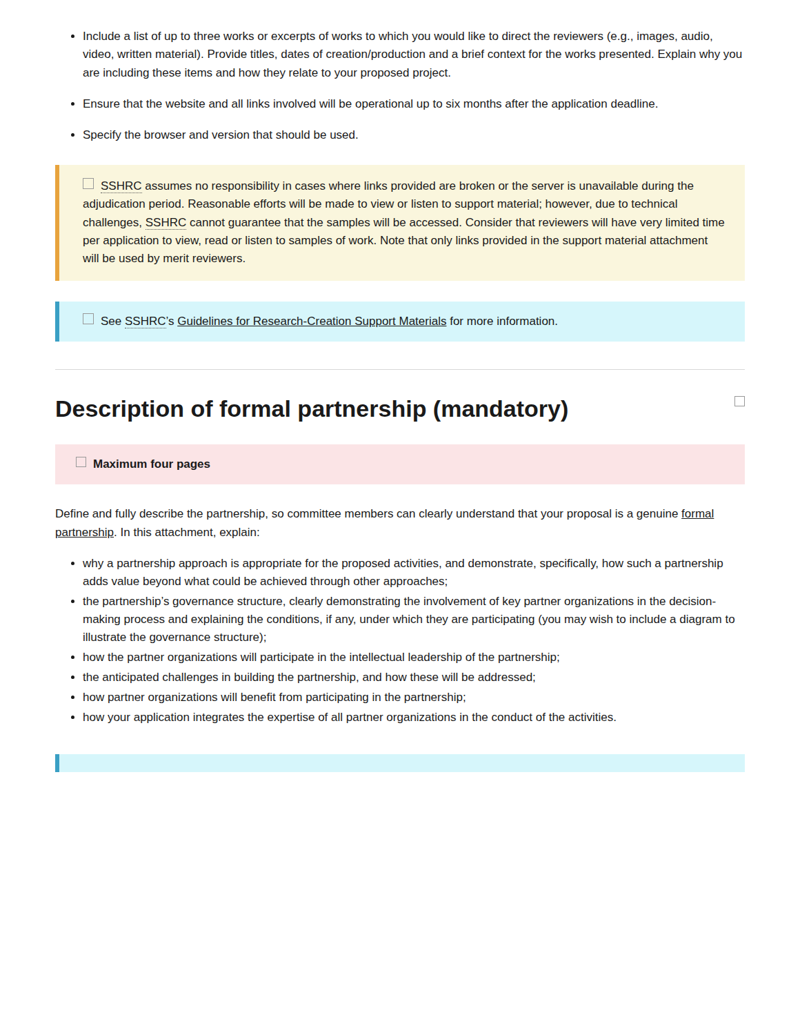Include a list of up to three works or excerpts of works to which you would like to direct the reviewers (e.g., images, audio, video, written material). Provide titles, dates of creation/production and a brief context for the works presented. Explain why you are including these items and how they relate to your proposed project.
Ensure that the website and all links involved will be operational up to six months after the application deadline.
Specify the browser and version that should be used.
SSHRC assumes no responsibility in cases where links provided are broken or the server is unavailable during the adjudication period. Reasonable efforts will be made to view or listen to support material; however, due to technical challenges, SSHRC cannot guarantee that the samples will be accessed. Consider that reviewers will have very limited time per application to view, read or listen to samples of work. Note that only links provided in the support material attachment will be used by merit reviewers.
See SSHRC’s Guidelines for Research-Creation Support Materials for more information.
Description of formal partnership (mandatory)
Maximum four pages
Define and fully describe the partnership, so committee members can clearly understand that your proposal is a genuine formal partnership. In this attachment, explain:
why a partnership approach is appropriate for the proposed activities, and demonstrate, specifically, how such a partnership adds value beyond what could be achieved through other approaches;
the partnership’s governance structure, clearly demonstrating the involvement of key partner organizations in the decision-making process and explaining the conditions, if any, under which they are participating (you may wish to include a diagram to illustrate the governance structure);
how the partner organizations will participate in the intellectual leadership of the partnership;
the anticipated challenges in building the partnership, and how these will be addressed;
how partner organizations will benefit from participating in the partnership;
how your application integrates the expertise of all partner organizations in the conduct of the activities.